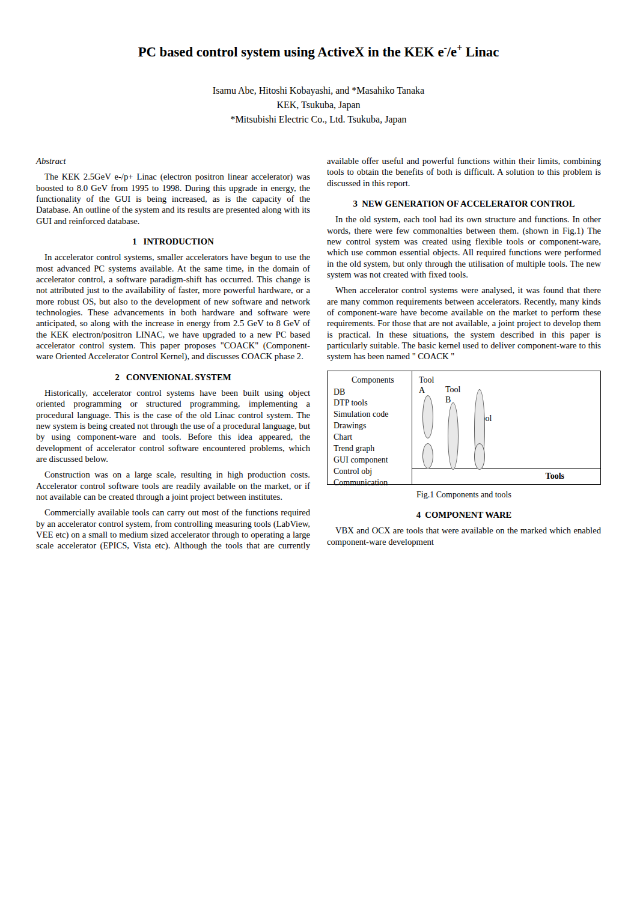PC based control system using ActiveX in the KEK e-/e+ Linac
Isamu Abe, Hitoshi Kobayashi, and *Masahiko Tanaka
KEK, Tsukuba, Japan
*Mitsubishi Electric Co., Ltd. Tsukuba, Japan
Abstract
The KEK 2.5GeV e-/p+ Linac (electron positron linear accelerator) was boosted to 8.0 GeV from 1995 to 1998. During this upgrade in energy, the functionality of the GUI is being increased, as is the capacity of the Database. An outline of the system and its results are presented along with its GUI and reinforced database.
1 Introduction
In accelerator control systems, smaller accelerators have begun to use the most advanced PC systems available. At the same time, in the domain of accelerator control, a software paradigm-shift has occurred. This change is not attributed just to the availability of faster, more powerful hardware, or a more robust OS, but also to the development of new software and network technologies. These advancements in both hardware and software were anticipated, so along with the increase in energy from 2.5 GeV to 8 GeV of the KEK electron/positron LINAC, we have upgraded to a new PC based accelerator control system. This paper proposes "COACK" (Component-ware Oriented Accelerator Control Kernel), and discusses COACK phase 2.
2 Convenional System
Historically, accelerator control systems have been built using object oriented programming or structured programming, implementing a procedural language. This is the case of the old Linac control system. The new system is being created not through the use of a procedural language, but by using component-ware and tools. Before this idea appeared, the development of accelerator control software encountered problems, which are discussed below.
Construction was on a large scale, resulting in high production costs. Accelerator control software tools are readily available on the market, or if not available can be created through a joint project between institutes.
Commercially available tools can carry out most of the functions required by an accelerator control system, from controlling measuring tools (LabView, VEE etc) on a small to medium sized accelerator through to operating a large scale accelerator (EPICS, Vista etc). Although the tools that are currently available offer useful and powerful functions within their limits, combining tools to obtain the benefits of both is difficult. A solution to this problem is discussed in this report.
3 New Generation of Accelerator Control
In the old system, each tool had its own structure and functions. In other words, there were few commonalties between them. (shown in Fig.1) The new control system was created using flexible tools or component-ware, which use common essential objects. All required functions were performed in the old system, but only through the utilisation of multiple tools. The new system was not created with fixed tools.
When accelerator control systems were analysed, it was found that there are many common requirements between accelerators. Recently, many kinds of component-ware have become available on the market to perform these requirements. For those that are not available, a joint project to develop them is practical. In these situations, the system described in this paper is particularly suitable. The basic kernel used to deliver component-ware to this system has been named " COACK "
Components
DB
DTP tools
Simulation code
Drawings
Chart
Trend graph
GUI component
Control obj
Communication
Tool
A Tool
B Tool
C
Tools
Fig.1 Components and tools
4 Component Ware
VBX and OCX are tools that were available on the marked which enabled component-ware development